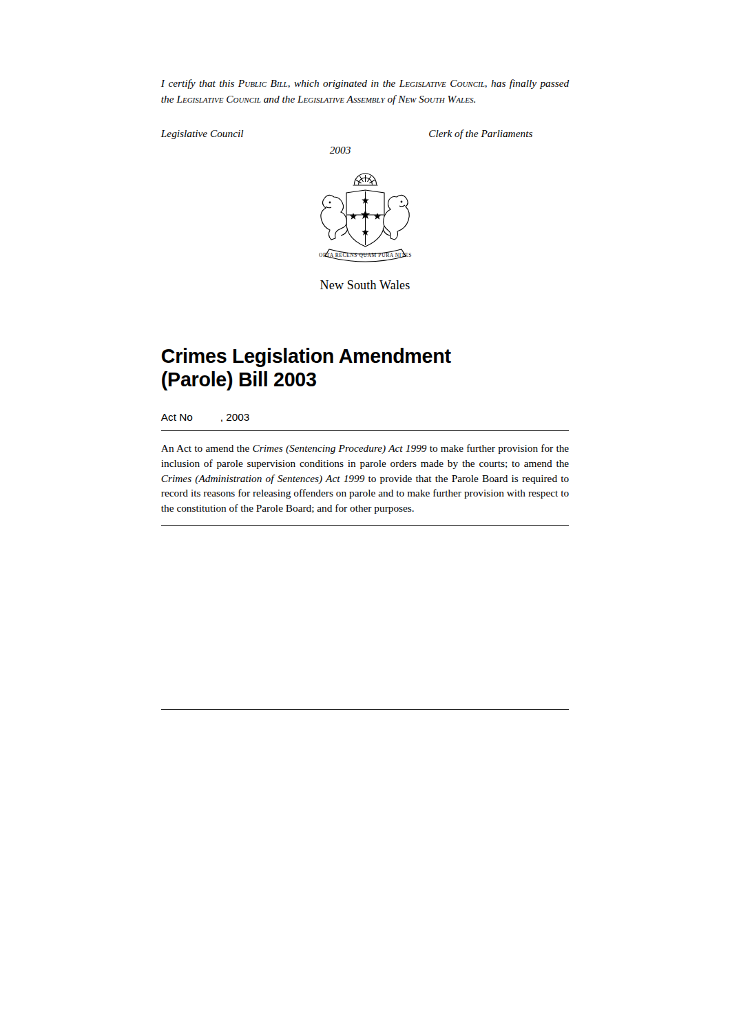I certify that this Public Bill, which originated in the Legislative Council, has finally passed the Legislative Council and the Legislative Assembly of New South Wales.
Legislative Council
Clerk of the Parliaments
2003
ORTA RECENS QUAM PURA NITES
New South Wales
Crimes Legislation Amendment
(Parole) Bill 2003
Act No , 2003
An Act to amend the Crimes (Sentencing Procedure) Act 1999 to make further provision for the inclusion of parole supervision conditions in parole orders made by the courts; to amend the Crimes (Administration of Sentences) Act 1999 to provide that the Parole Board is required to record its reasons for releasing offenders on parole and to make further provision with respect to the constitution of the Parole Board; and for other purposes.